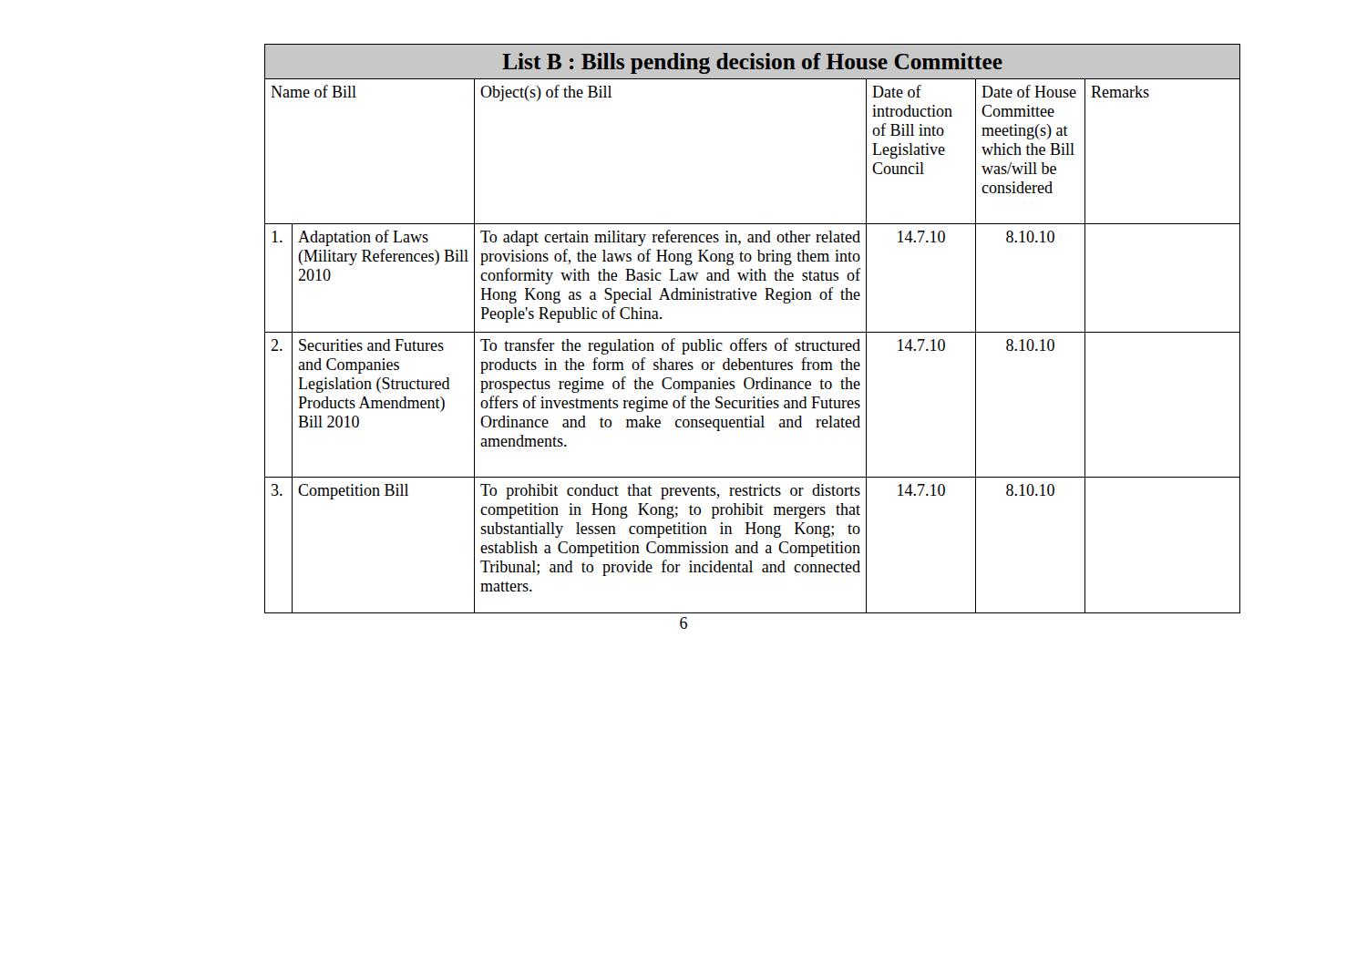| List B : Bills pending decision of House Committee |
| Name of Bill | Object(s) of the Bill | Date of introduction of Bill into Legislative Council | Date of House Committee meeting(s) at which the Bill was/will be considered | Remarks |
| 1. | Adaptation of Laws (Military References) Bill 2010 | To adapt certain military references in, and other related provisions of, the laws of Hong Kong to bring them into conformity with the Basic Law and with the status of Hong Kong as a Special Administrative Region of the People's Republic of China. | 14.7.10 | 8.10.10 | |
| 2. | Securities and Futures and Companies Legislation (Structured Products Amendment) Bill 2010 | To transfer the regulation of public offers of structured products in the form of shares or debentures from the prospectus regime of the Companies Ordinance to the offers of investments regime of the Securities and Futures Ordinance and to make consequential and related amendments. | 14.7.10 | 8.10.10 | |
| 3. | Competition Bill | To prohibit conduct that prevents, restricts or distorts competition in Hong Kong; to prohibit mergers that substantially lessen competition in Hong Kong; to establish a Competition Commission and a Competition Tribunal; and to provide for incidental and connected matters. | 14.7.10 | 8.10.10 | |
6